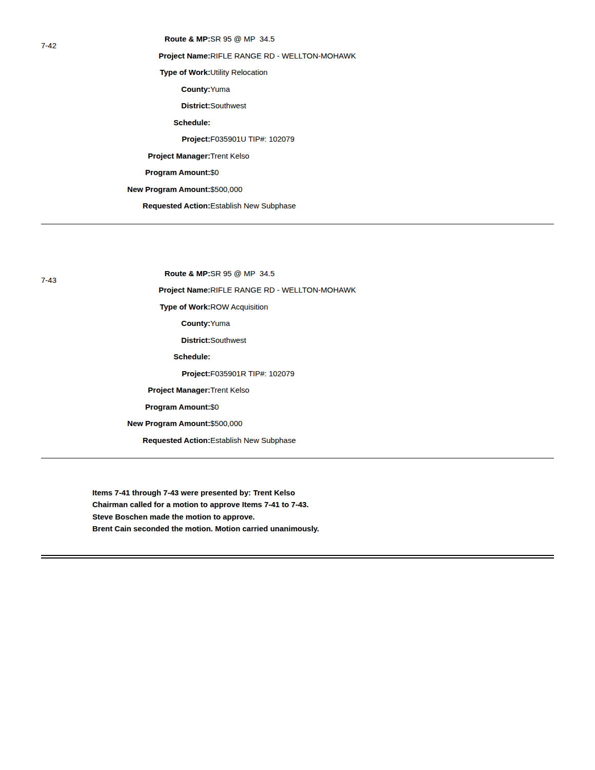7-42
| Route & MP: | SR 95 @ MP 34.5 |
| Project Name: | RIFLE RANGE RD - WELLTON-MOHAWK |
| Type of Work: | Utility Relocation |
| County: | Yuma |
| District: | Southwest |
| Schedule: | |
| Project: | F035901U TIP#: 102079 |
| Project Manager: | Trent Kelso |
| Program Amount: | $0 |
| New Program Amount: | $500,000 |
| Requested Action: | Establish New Subphase |
7-43
| Route & MP: | SR 95 @ MP 34.5 |
| Project Name: | RIFLE RANGE RD - WELLTON-MOHAWK |
| Type of Work: | ROW Acquisition |
| County: | Yuma |
| District: | Southwest |
| Schedule: | |
| Project: | F035901R TIP#: 102079 |
| Project Manager: | Trent Kelso |
| Program Amount: | $0 |
| New Program Amount: | $500,000 |
| Requested Action: | Establish New Subphase |
Items 7-41 through 7-43 were presented by: Trent Kelso
Chairman called for a motion to approve Items 7-41 to 7-43.
Steve Boschen made the motion to approve.
Brent Cain seconded the motion. Motion carried unanimously.